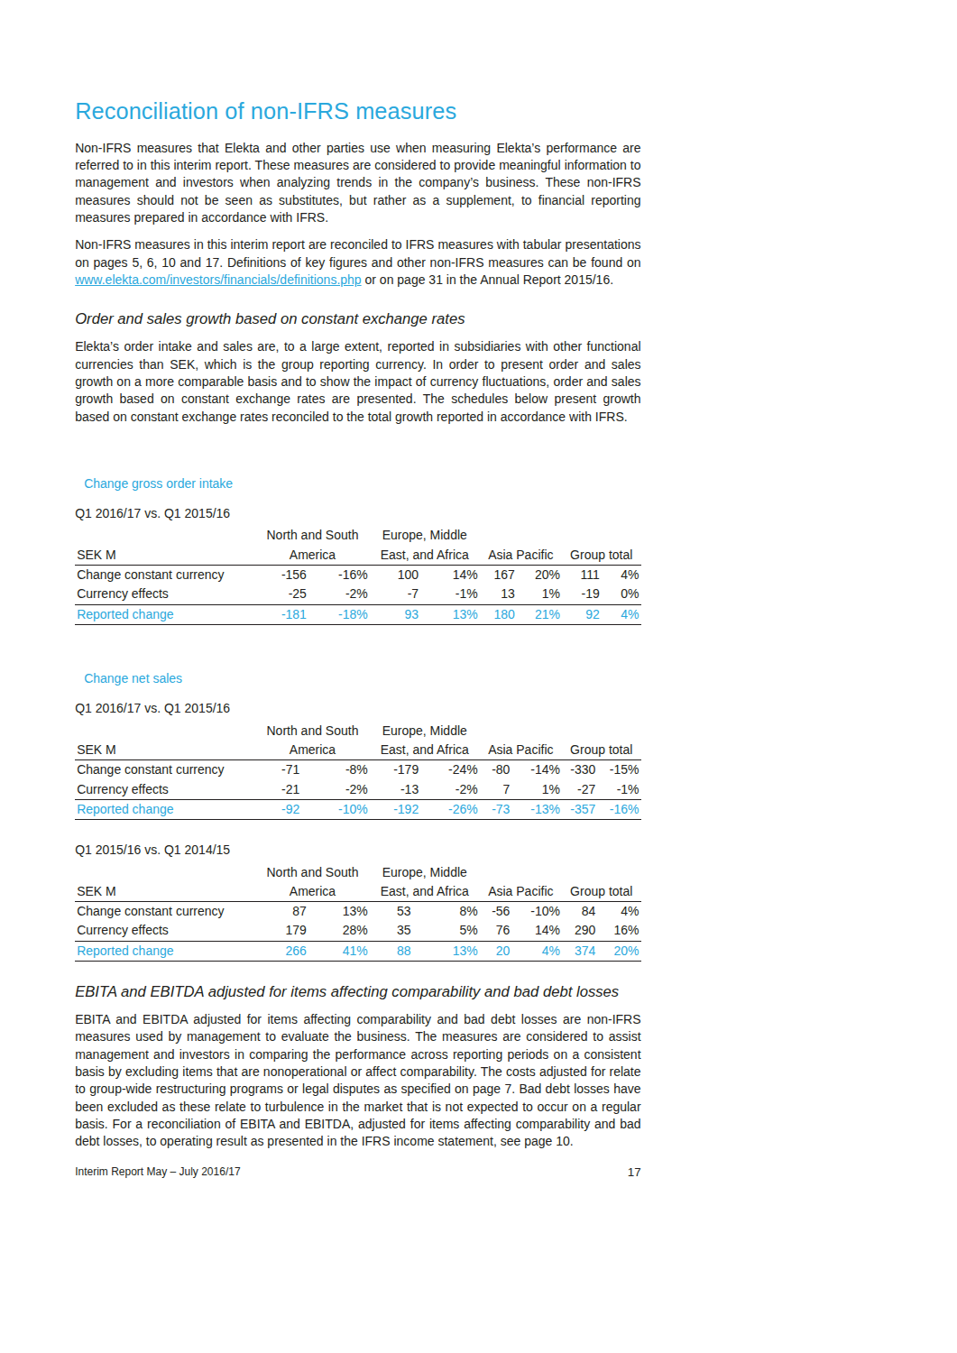Reconciliation of non-IFRS measures
Non-IFRS measures that Elekta and other parties use when measuring Elekta’s performance are referred to in this interim report. These measures are considered to provide meaningful information to management and investors when analyzing trends in the company’s business. These non-IFRS measures should not be seen as substitutes, but rather as a supplement, to financial reporting measures prepared in accordance with IFRS.
Non-IFRS measures in this interim report are reconciled to IFRS measures with tabular presentations on pages 5, 6, 10 and 17. Definitions of key figures and other non-IFRS measures can be found on www.elekta.com/investors/financials/definitions.php or on page 31 in the Annual Report 2015/16.
Order and sales growth based on constant exchange rates
Elekta’s order intake and sales are, to a large extent, reported in subsidiaries with other functional currencies than SEK, which is the group reporting currency. In order to present order and sales growth on a more comparable basis and to show the impact of currency fluctuations, order and sales growth based on constant exchange rates are presented. The schedules below present growth based on constant exchange rates reconciled to the total growth reported in accordance with IFRS.
Change gross order intake
Q1 2016/17 vs. Q1 2015/16
| | North and South | Europe, Middle | | |
| --- | --- | --- | --- | --- |
| SEK M | America | East, and Africa | Asia Pacific | Group total |
| Change constant currency | -156 | -16% | 100 | 14% | 167 | 20% | 111 | 4% |
| Currency effects | -25 | -2% | -7 | -1% | 13 | 1% | -19 | 0% |
| Reported change | -181 | -18% | 93 | 13% | 180 | 21% | 92 | 4% |
Change net sales
Q1 2016/17 vs. Q1 2015/16
| | North and South | Europe, Middle | | |
| --- | --- | --- | --- | --- |
| SEK M | America | East, and Africa | Asia Pacific | Group total |
| Change constant currency | -71 | -8% | -179 | -24% | -80 | -14% | -330 | -15% |
| Currency effects | -21 | -2% | -13 | -2% | 7 | 1% | -27 | -1% |
| Reported change | -92 | -10% | -192 | -26% | -73 | -13% | -357 | -16% |
Q1 2015/16 vs. Q1 2014/15
| | North and South | Europe, Middle | | |
| --- | --- | --- | --- | --- |
| SEK M | America | East, and Africa | Asia Pacific | Group total |
| Change constant currency | 87 | 13% | 53 | 8% | -56 | -10% | 84 | 4% |
| Currency effects | 179 | 28% | 35 | 5% | 76 | 14% | 290 | 16% |
| Reported change | 266 | 41% | 88 | 13% | 20 | 4% | 374 | 20% |
EBITA and EBITDA adjusted for items affecting comparability and bad debt losses
EBITA and EBITDA adjusted for items affecting comparability and bad debt losses are non-IFRS measures used by management to evaluate the business. The measures are considered to assist management and investors in comparing the performance across reporting periods on a consistent basis by excluding items that are nonoperational or affect comparability. The costs adjusted for relate to group-wide restructuring programs or legal disputes as specified on page 7. Bad debt losses have been excluded as these relate to turbulence in the market that is not expected to occur on a regular basis. For a reconciliation of EBITA and EBITDA, adjusted for items affecting comparability and bad debt losses, to operating result as presented in the IFRS income statement, see page 10.
Interim Report May – July 2016/17 17